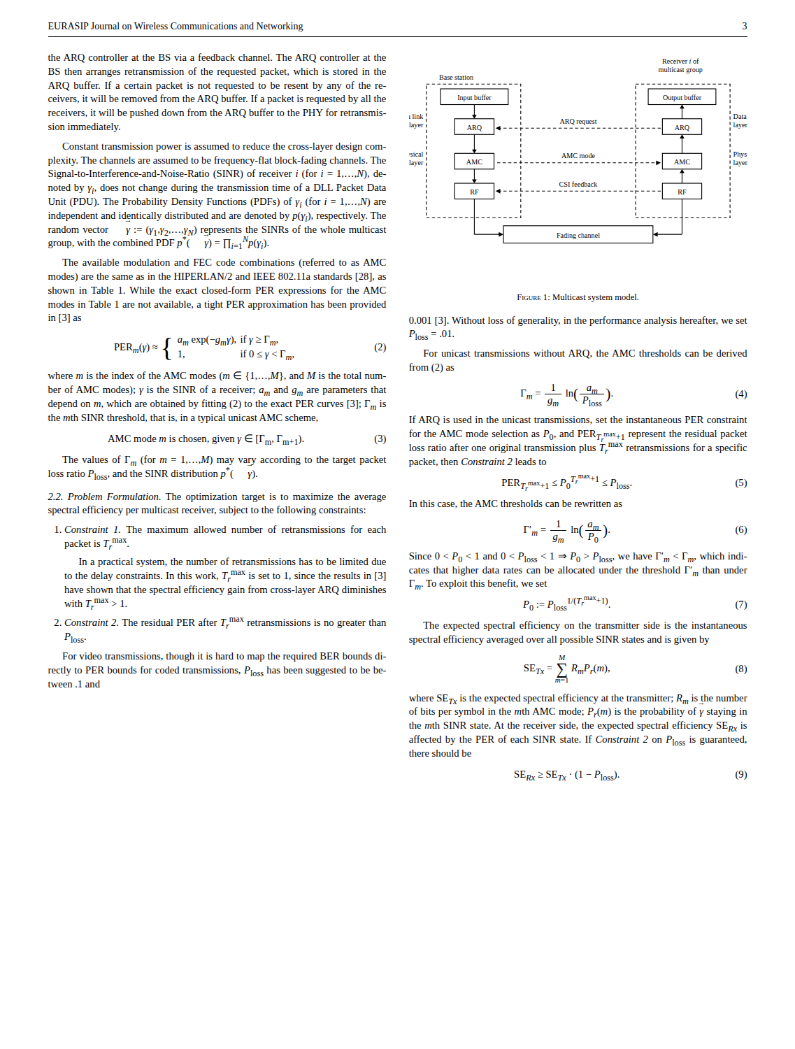EURASIP Journal on Wireless Communications and Networking
3
the ARQ controller at the BS via a feedback channel. The ARQ controller at the BS then arranges retransmission of the requested packet, which is stored in the ARQ buffer. If a certain packet is not requested to be resent by any of the receivers, it will be removed from the ARQ buffer. If a packet is requested by all the receivers, it will be pushed down from the ARQ buffer to the PHY for retransmission immediately.
Constant transmission power is assumed to reduce the cross-layer design complexity. The channels are assumed to be frequency-flat block-fading channels. The Signal-to-Interference-and-Noise-Ratio (SINR) of receiver i (for i = 1,…,N), denoted by γi, does not change during the transmission time of a DLL Packet Data Unit (PDU). The Probability Density Functions (PDFs) of γi (for i = 1,…,N) are independent and identically distributed and are denoted by p(γi), respectively. The random vector γ := (γ1,γ2,…,γN) represents the SINRs of the whole multicast group, with the combined PDF p*(γ) = ∏i=1Np(γi).
The available modulation and FEC code combinations (referred to as AMC modes) are the same as in the HIPERLAN/2 and IEEE 802.11a standards [28], as shown in Table 1. While the exact closed-form PER expressions for the AMC modes in Table 1 are not available, a tight PER approximation has been provided in [3] as
PERm(γ) ≈ {
| a m exp(− g m γ ), | if γ ≥ Γ m , |
| 1, | if 0 ≤ γ < Γ m , |
(2)
where m is the index of the AMC modes (m ∈ {1,…,M}, and M is the total number of AMC modes); γ is the SINR of a receiver; am and gm are parameters that depend on m, which are obtained by fitting (2) to the exact PER curves [3]; Γm is the mth SINR threshold, that is, in a typical unicast AMC scheme,
AMC mode m is chosen, given γ ∈ [Γm, Γm+1).
(3)
The values of Γm (for m = 1,…,M) may vary according to the target packet loss ratio Ploss, and the SINR distribution p*(γ).
2.2. Problem Formulation. The optimization target is to maximize the average spectral efficiency per multicast receiver, subject to the following constraints:
Constraint 1. The maximum allowed number of retransmissions for each packet is Trmax.
In a practical system, the number of retransmissions has to be limited due to the delay constraints. In this work, Trmax is set to 1, since the results in [3] have shown that the spectral efficiency gain from cross-layer ARQ diminishes with Trmax > 1.
Constraint 2. The residual PER after Trmax retransmissions is no greater than Ploss.
For video transmissions, though it is hard to map the required BER bounds directly to PER bounds for coded transmissions, Ploss has been suggested to be between .1 and
Base station Receiver i of multicast group Input buffer ARQ AMC RF Output buffer ARQ AMC RF Data link layer Physical layer Data link layer Physical layer ARQ request AMC mode CSI feedback Fading channel
Figure 1: Multicast system model.
0.001 [3]. Without loss of generality, in the performance analysis hereafter, we set Ploss = .01.
For unicast transmissions without ARQ, the AMC thresholds can be derived from (2) as
Γm = 1 gm ln(am Ploss).
(4)
If ARQ is used in the unicast transmissions, set the instantaneous PER constraint for the AMC mode selection as P0, and PERTrmax+1 represent the residual packet loss ratio after one original transmission plus Trmax retransmissions for a specific packet, then Constraint 2 leads to
PERTrmax+1 ≤ P0Trmax+1 ≤ Ploss.
(5)
In this case, the AMC thresholds can be rewritten as
Γ′m = 1 gm ln(am P0).
(6)
Since 0 < P0 < 1 and 0 < Ploss < 1 ⇒ P0 > Ploss, we have Γ′m < Γm, which indicates that higher data rates can be allocated under the threshold Γ′m than under Γm. To exploit this benefit, we set
P0 := Ploss1/(Trmax+1).
(7)
The expected spectral efficiency on the transmitter side is the instantaneous spectral efficiency averaged over all possible SINR states and is given by
SETx = M ∑ m=1 RmPr(m),
(8)
where SETx is the expected spectral efficiency at the transmitter; Rm is the number of bits per symbol in the mth AMC mode; Pr(m) is the probability of γ staying in the mth SINR state. At the receiver side, the expected spectral efficiency SERx is affected by the PER of each SINR state. If Constraint 2 on Ploss is guaranteed, there should be
SERx ≥ SETx · (1 − Ploss).
(9)